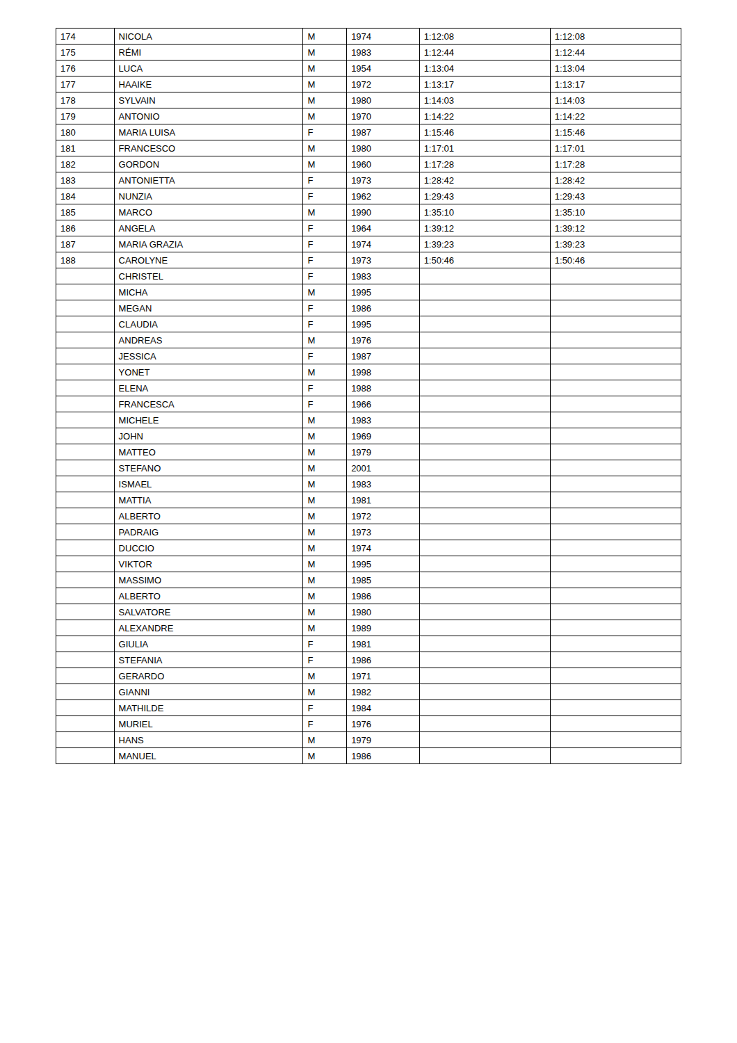| 174 | NICOLA | M | 1974 | 1:12:08 | 1:12:08 |
| 175 | RÉMI | M | 1983 | 1:12:44 | 1:12:44 |
| 176 | LUCA | M | 1954 | 1:13:04 | 1:13:04 |
| 177 | HAAIKE | M | 1972 | 1:13:17 | 1:13:17 |
| 178 | SYLVAIN | M | 1980 | 1:14:03 | 1:14:03 |
| 179 | ANTONIO | M | 1970 | 1:14:22 | 1:14:22 |
| 180 | MARIA LUISA | F | 1987 | 1:15:46 | 1:15:46 |
| 181 | FRANCESCO | M | 1980 | 1:17:01 | 1:17:01 |
| 182 | GORDON | M | 1960 | 1:17:28 | 1:17:28 |
| 183 | ANTONIETTA | F | 1973 | 1:28:42 | 1:28:42 |
| 184 | NUNZIA | F | 1962 | 1:29:43 | 1:29:43 |
| 185 | MARCO | M | 1990 | 1:35:10 | 1:35:10 |
| 186 | ANGELA | F | 1964 | 1:39:12 | 1:39:12 |
| 187 | MARIA GRAZIA | F | 1974 | 1:39:23 | 1:39:23 |
| 188 | CAROLYNE | F | 1973 | 1:50:46 | 1:50:46 |
| | CHRISTEL | F | 1983 | | |
| | MICHA | M | 1995 | | |
| | MEGAN | F | 1986 | | |
| | CLAUDIA | F | 1995 | | |
| | ANDREAS | M | 1976 | | |
| | JESSICA | F | 1987 | | |
| | YONET | M | 1998 | | |
| | ELENA | F | 1988 | | |
| | FRANCESCA | F | 1966 | | |
| | MICHELE | M | 1983 | | |
| | JOHN | M | 1969 | | |
| | MATTEO | M | 1979 | | |
| | STEFANO | M | 2001 | | |
| | ISMAEL | M | 1983 | | |
| | MATTIA | M | 1981 | | |
| | ALBERTO | M | 1972 | | |
| | PADRAIG | M | 1973 | | |
| | DUCCIO | M | 1974 | | |
| | VIKTOR | M | 1995 | | |
| | MASSIMO | M | 1985 | | |
| | ALBERTO | M | 1986 | | |
| | SALVATORE | M | 1980 | | |
| | ALEXANDRE | M | 1989 | | |
| | GIULIA | F | 1981 | | |
| | STEFANIA | F | 1986 | | |
| | GERARDO | M | 1971 | | |
| | GIANNI | M | 1982 | | |
| | MATHILDE | F | 1984 | | |
| | MURIEL | F | 1976 | | |
| | HANS | M | 1979 | | |
| | MANUEL | M | 1986 | | |